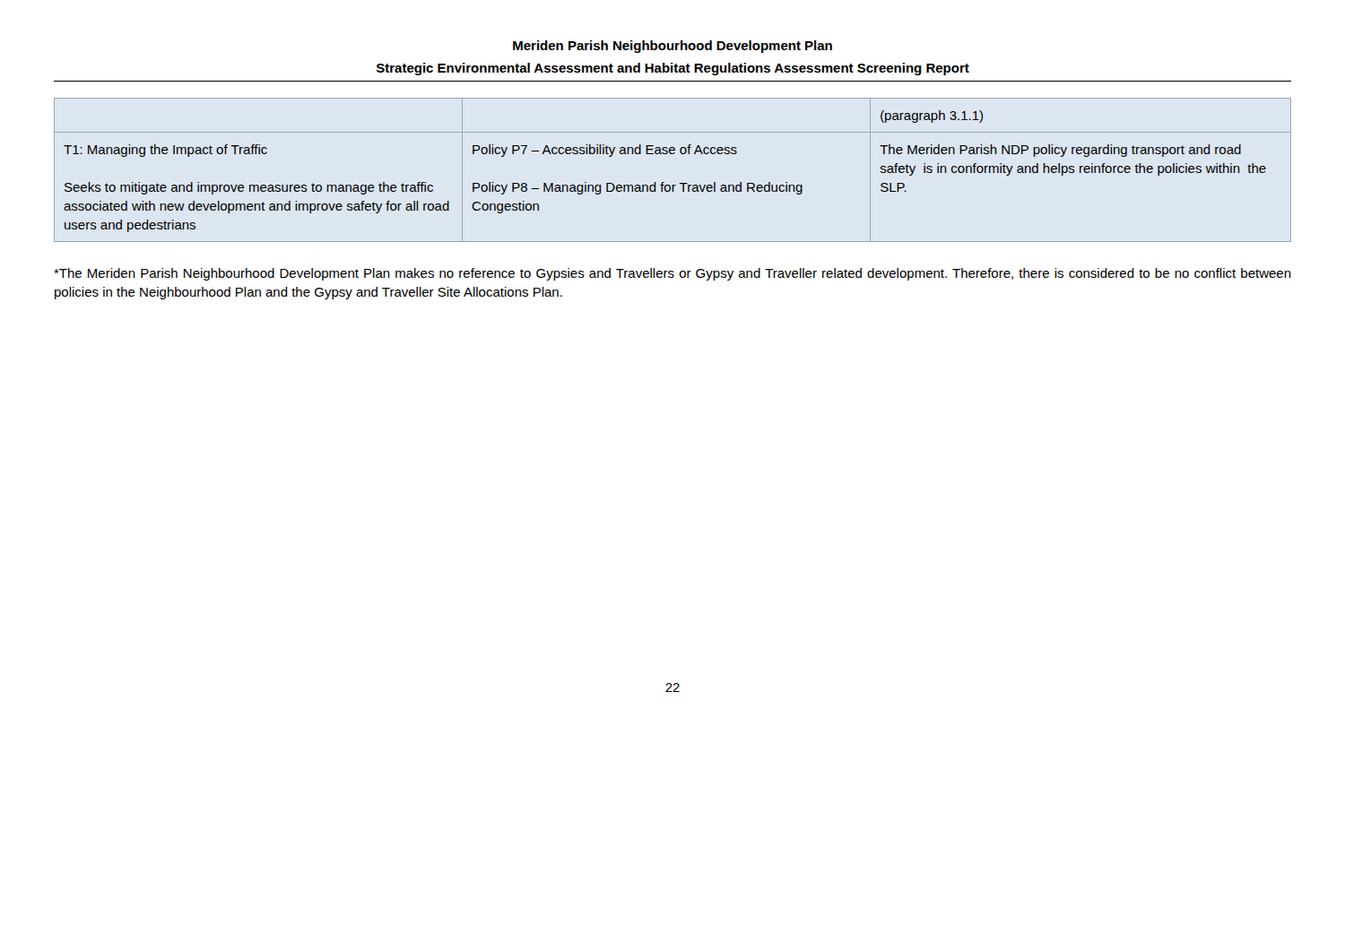Meriden Parish Neighbourhood Development Plan
Strategic Environmental Assessment and Habitat Regulations Assessment Screening Report
| | | (paragraph 3.1.1) |
| T1: Managing the Impact of Traffic Seeks to mitigate and improve measures to manage the traffic associated with new development and improve safety for all road users and pedestrians | Policy P7 – Accessibility and Ease of Access Policy P8 – Managing Demand for Travel and Reducing Congestion | The Meriden Parish NDP policy regarding transport and road safety is in conformity and helps reinforce the policies within the SLP. |
*The Meriden Parish Neighbourhood Development Plan makes no reference to Gypsies and Travellers or Gypsy and Traveller related development. Therefore, there is considered to be no conflict between policies in the Neighbourhood Plan and the Gypsy and Traveller Site Allocations Plan.
22